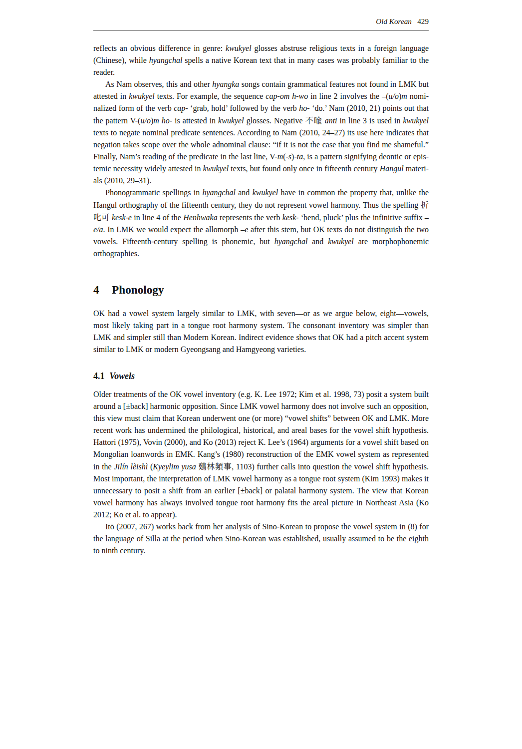Old Korean 429
reflects an obvious difference in genre: kwukyel glosses abstruse religious texts in a foreign language (Chinese), while hyangchal spells a native Korean text that in many cases was probably familiar to the reader.
As Nam observes, this and other hyangka songs contain grammatical features not found in LMK but attested in kwukyel texts. For example, the sequence cap-om h-wo in line 2 involves the –(u/o)m nominalized form of the verb cap- ‘grab, hold’ followed by the verb ho- ‘do.’ Nam (2010, 21) points out that the pattern V-(u/o)m ho- is attested in kwukyel glosses. Negative 不喩 anti in line 3 is used in kwukyel texts to negate nominal predicate sentences. According to Nam (2010, 24–27) its use here indicates that negation takes scope over the whole adnominal clause: “if it is not the case that you find me shameful.” Finally, Nam’s reading of the predicate in the last line, V-m(-s)-ta, is a pattern signifying deontic or epistemic necessity widely attested in kwukyel texts, but found only once in fifteenth century Hangul materials (2010, 29–31).
Phonogrammatic spellings in hyangchal and kwukyel have in common the property that, unlike the Hangul orthography of the fifteenth century, they do not represent vowel harmony. Thus the spelling 折叱可 kesk-e in line 4 of the Henhwaka represents the verb kesk- ‘bend, pluck’ plus the infinitive suffix –e/a. In LMK we would expect the allomorph –e after this stem, but OK texts do not distinguish the two vowels. Fifteenth-century spelling is phonemic, but hyangchal and kwukyel are morphophonemic orthographies.
4 Phonology
OK had a vowel system largely similar to LMK, with seven—or as we argue below, eight—vowels, most likely taking part in a tongue root harmony system. The consonant inventory was simpler than LMK and simpler still than Modern Korean. Indirect evidence shows that OK had a pitch accent system similar to LMK or modern Gyeongsang and Hamgyeong varieties.
4.1 Vowels
Older treatments of the OK vowel inventory (e.g. K. Lee 1972; Kim et al. 1998, 73) posit a system built around a [±back] harmonic opposition. Since LMK vowel harmony does not involve such an opposition, this view must claim that Korean underwent one (or more) “vowel shifts” between OK and LMK. More recent work has undermined the philological, historical, and areal bases for the vowel shift hypothesis. Hattori (1975), Vovin (2000), and Ko (2013) reject K. Lee’s (1964) arguments for a vowel shift based on Mongolian loanwords in EMK. Kang’s (1980) reconstruction of the EMK vowel system as represented in the Jīlín lèishì (Kyeylim yusa 鷄林類事, 1103) further calls into question the vowel shift hypothesis. Most important, the interpretation of LMK vowel harmony as a tongue root system (Kim 1993) makes it unnecessary to posit a shift from an earlier [±back] or palatal harmony system. The view that Korean vowel harmony has always involved tongue root harmony fits the areal picture in Northeast Asia (Ko 2012; Ko et al. to appear).
Itō (2007, 267) works back from her analysis of Sino-Korean to propose the vowel system in (8) for the language of Silla at the period when Sino-Korean was established, usually assumed to be the eighth to ninth century.